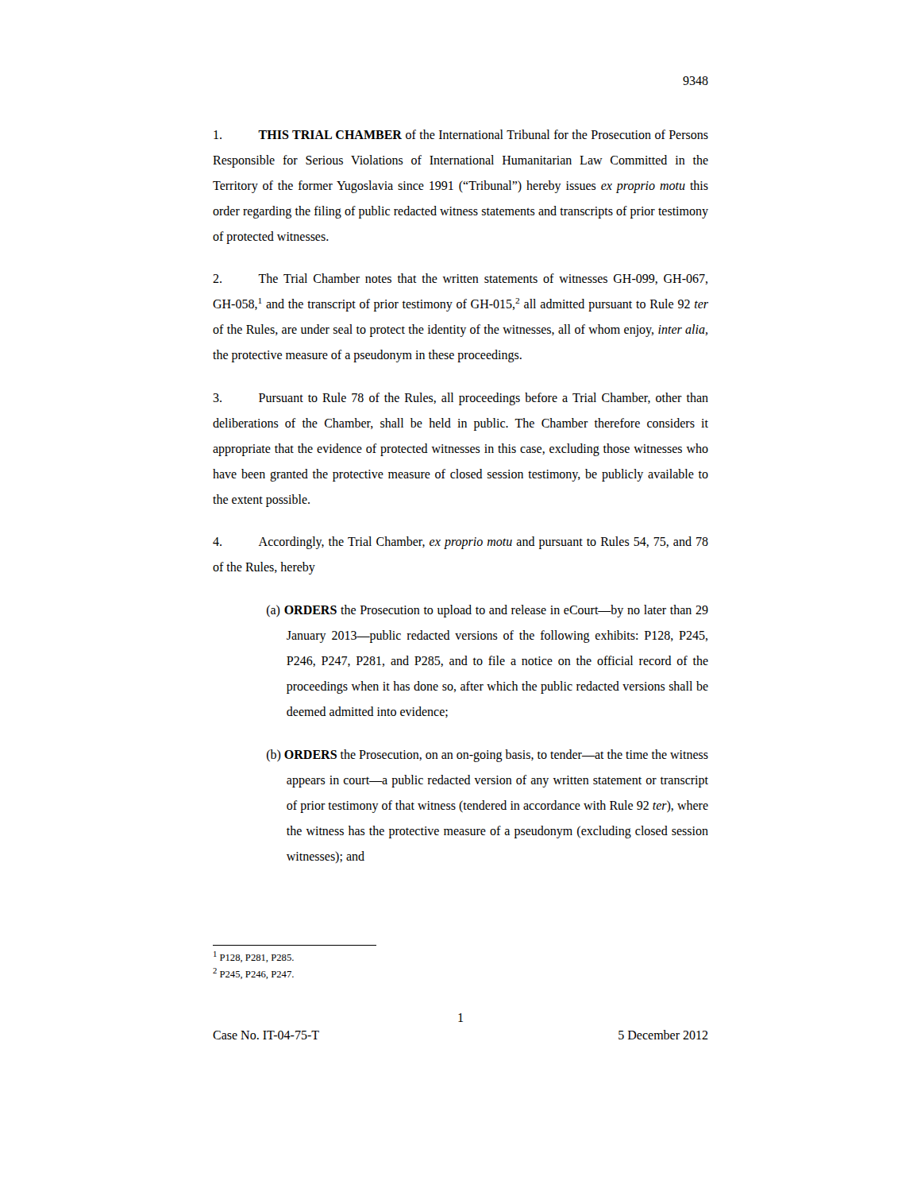9348
1. THIS TRIAL CHAMBER of the International Tribunal for the Prosecution of Persons Responsible for Serious Violations of International Humanitarian Law Committed in the Territory of the former Yugoslavia since 1991 (“Tribunal”) hereby issues ex proprio motu this order regarding the filing of public redacted witness statements and transcripts of prior testimony of protected witnesses.
2. The Trial Chamber notes that the written statements of witnesses GH-099, GH-067, GH-058,1 and the transcript of prior testimony of GH-015,2 all admitted pursuant to Rule 92 ter of the Rules, are under seal to protect the identity of the witnesses, all of whom enjoy, inter alia, the protective measure of a pseudonym in these proceedings.
3. Pursuant to Rule 78 of the Rules, all proceedings before a Trial Chamber, other than deliberations of the Chamber, shall be held in public. The Chamber therefore considers it appropriate that the evidence of protected witnesses in this case, excluding those witnesses who have been granted the protective measure of closed session testimony, be publicly available to the extent possible.
4. Accordingly, the Trial Chamber, ex proprio motu and pursuant to Rules 54, 75, and 78 of the Rules, hereby
(a) ORDERS the Prosecution to upload to and release in eCourt—by no later than 29 January 2013—public redacted versions of the following exhibits: P128, P245, P246, P247, P281, and P285, and to file a notice on the official record of the proceedings when it has done so, after which the public redacted versions shall be deemed admitted into evidence;
(b) ORDERS the Prosecution, on an on-going basis, to tender—at the time the witness appears in court—a public redacted version of any written statement or transcript of prior testimony of that witness (tendered in accordance with Rule 92 ter), where the witness has the protective measure of a pseudonym (excluding closed session witnesses); and
1 P128, P281, P285.
2 P245, P246, P247.
1
Case No. IT-04-75-T 5 December 2012